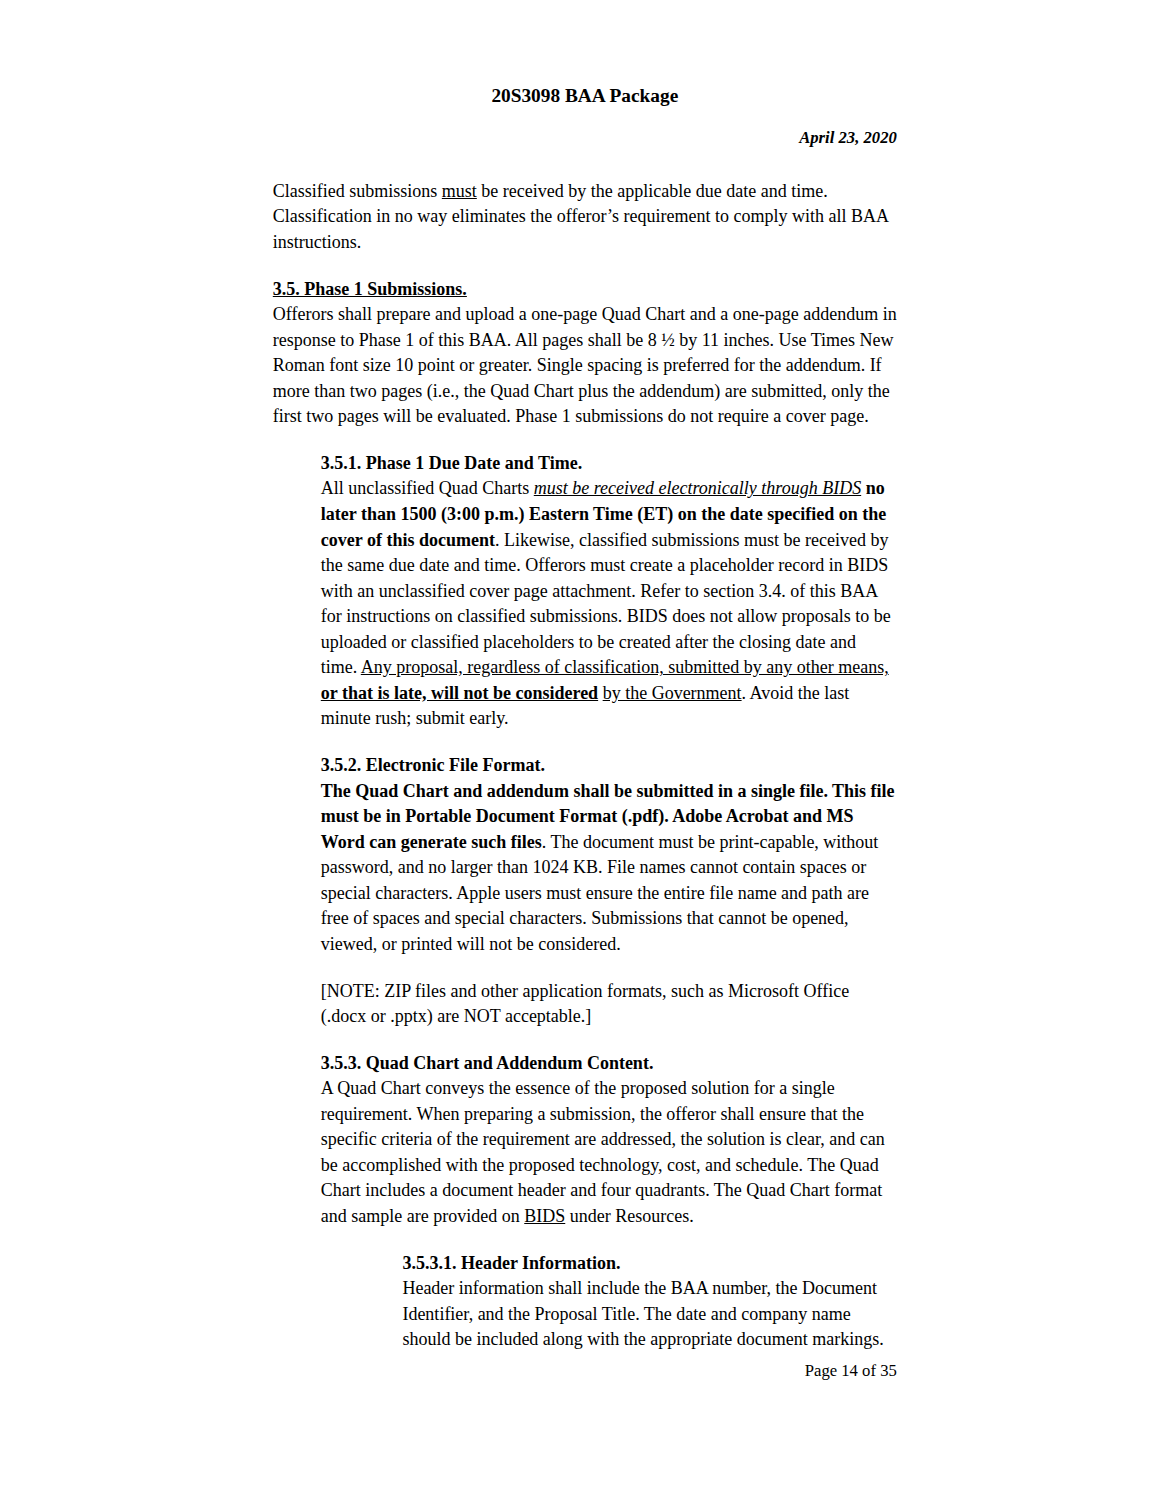20S3098 BAA Package
April 23, 2020
Classified submissions must be received by the applicable due date and time. Classification in no way eliminates the offeror’s requirement to comply with all BAA instructions.
3.5. Phase 1 Submissions.
Offerors shall prepare and upload a one-page Quad Chart and a one-page addendum in response to Phase 1 of this BAA. All pages shall be 8 ½ by 11 inches. Use Times New Roman font size 10 point or greater. Single spacing is preferred for the addendum. If more than two pages (i.e., the Quad Chart plus the addendum) are submitted, only the first two pages will be evaluated. Phase 1 submissions do not require a cover page.
3.5.1. Phase 1 Due Date and Time.
All unclassified Quad Charts must be received electronically through BIDS no later than 1500 (3:00 p.m.) Eastern Time (ET) on the date specified on the cover of this document. Likewise, classified submissions must be received by the same due date and time. Offerors must create a placeholder record in BIDS with an unclassified cover page attachment. Refer to section 3.4. of this BAA for instructions on classified submissions. BIDS does not allow proposals to be uploaded or classified placeholders to be created after the closing date and time. Any proposal, regardless of classification, submitted by any other means, or that is late, will not be considered by the Government. Avoid the last minute rush; submit early.
3.5.2. Electronic File Format.
The Quad Chart and addendum shall be submitted in a single file. This file must be in Portable Document Format (.pdf). Adobe Acrobat and MS Word can generate such files. The document must be print-capable, without password, and no larger than 1024 KB. File names cannot contain spaces or special characters. Apple users must ensure the entire file name and path are free of spaces and special characters. Submissions that cannot be opened, viewed, or printed will not be considered.
[NOTE: ZIP files and other application formats, such as Microsoft Office (.docx or .pptx) are NOT acceptable.]
3.5.3. Quad Chart and Addendum Content.
A Quad Chart conveys the essence of the proposed solution for a single requirement. When preparing a submission, the offeror shall ensure that the specific criteria of the requirement are addressed, the solution is clear, and can be accomplished with the proposed technology, cost, and schedule. The Quad Chart includes a document header and four quadrants. The Quad Chart format and sample are provided on BIDS under Resources.
3.5.3.1. Header Information.
Header information shall include the BAA number, the Document Identifier, and the Proposal Title. The date and company name should be included along with the appropriate document markings.
Page 14 of 35